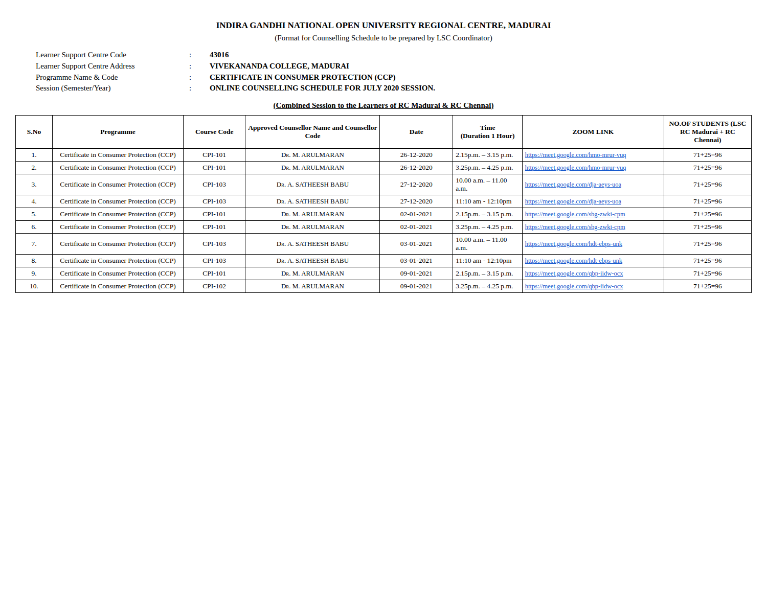INDIRA GANDHI NATIONAL OPEN UNIVERSITY REGIONAL CENTRE, MADURAI
(Format for Counselling Schedule to be prepared by LSC Coordinator)
Learner Support Centre Code : 43016
Learner Support Centre Address : VIVEKANANDA COLLEGE, MADURAI
Programme Name & Code : CERTIFICATE IN CONSUMER PROTECTION (CCP)
Session (Semester/Year) : ONLINE COUNSELLING SCHEDULE FOR JULY 2020 SESSION.
(Combined Session to the Learners of RC Madurai & RC Chennai)
| S.No | Programme | Course Code | Approved Counsellor Name and Counsellor Code | Date | Time (Duration 1 Hour) | ZOOM LINK | NO.OF STUDENTS (LSC RC Madurai + RC Chennai) |
| --- | --- | --- | --- | --- | --- | --- | --- |
| 1. | Certificate in Consumer Protection (CCP) | CPI-101 | Dr. M. ARULMARAN | 26-12-2020 | 2.15p.m. – 3.15 p.m. | https://meet.google.com/hmo-mrur-vuq | 71+25=96 |
| 2. | Certificate in Consumer Protection (CCP) | CPI-101 | Dr. M. ARULMARAN | 26-12-2020 | 3.25p.m. – 4.25 p.m. | https://meet.google.com/hmo-mrur-vuq | 71+25=96 |
| 3. | Certificate in Consumer Protection (CCP) | CPI-103 | Dr. A. SATHEESH BABU | 27-12-2020 | 10.00 a.m. – 11.00 a.m. | https://meet.google.com/dja-aeys-uoa | 71+25=96 |
| 4. | Certificate in Consumer Protection (CCP) | CPI-103 | Dr. A. SATHEESH BABU | 27-12-2020 | 11:10 am - 12:10pm | https://meet.google.com/dja-aeys-uoa | 71+25=96 |
| 5. | Certificate in Consumer Protection (CCP) | CPI-101 | Dr. M. ARULMARAN | 02-01-2021 | 2.15p.m. – 3.15 p.m. | https://meet.google.com/sbg-zwki-cpm | 71+25=96 |
| 6. | Certificate in Consumer Protection (CCP) | CPI-101 | Dr. M. ARULMARAN | 02-01-2021 | 3.25p.m. – 4.25 p.m. | https://meet.google.com/sbg-zwki-cpm | 71+25=96 |
| 7. | Certificate in Consumer Protection (CCP) | CPI-103 | Dr. A. SATHEESH BABU | 03-01-2021 | 10.00 a.m. – 11.00 a.m. | https://meet.google.com/hdt-ebps-unk | 71+25=96 |
| 8. | Certificate in Consumer Protection (CCP) | CPI-103 | Dr. A. SATHEESH BABU | 03-01-2021 | 11:10 am - 12:10pm | https://meet.google.com/hdt-ebps-unk | 71+25=96 |
| 9. | Certificate in Consumer Protection (CCP) | CPI-101 | Dr. M. ARULMARAN | 09-01-2021 | 2.15p.m. – 3.15 p.m. | https://meet.google.com/qbp-iidw-ocx | 71+25=96 |
| 10. | Certificate in Consumer Protection (CCP) | CPI-102 | Dr. M. ARULMARAN | 09-01-2021 | 3.25p.m. – 4.25 p.m. | https://meet.google.com/qbp-iidw-ocx | 71+25=96 |